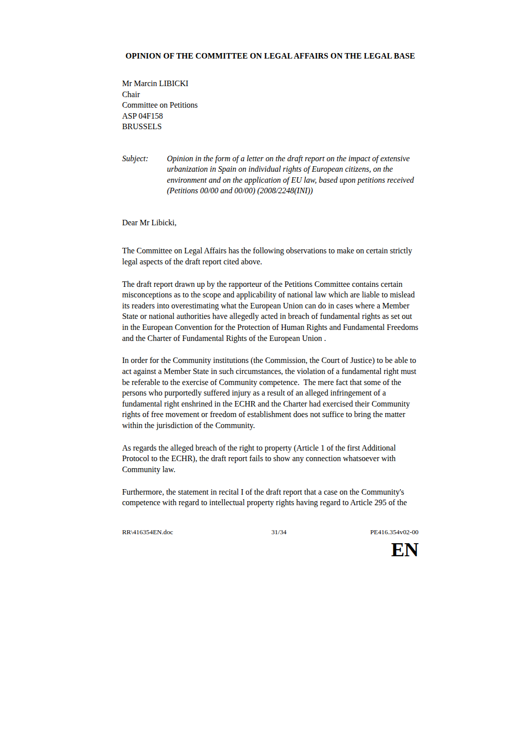OPINION OF THE COMMITTEE ON LEGAL AFFAIRS ON THE LEGAL BASE
Mr Marcin LIBICKI
Chair
Committee on Petitions
ASP 04F158
BRUSSELS
Subject:
Opinion in the form of a letter on the draft report on the impact of extensive urbanization in Spain on individual rights of European citizens, on the environment and on the application of EU law, based upon petitions received (Petitions 00/00 and 00/00) (2008/2248(INI))
Dear Mr Libicki,
The Committee on Legal Affairs has the following observations to make on certain strictly legal aspects of the draft report cited above.
The draft report drawn up by the rapporteur of the Petitions Committee contains certain misconceptions as to the scope and applicability of national law which are liable to mislead its readers into overestimating what the European Union can do in cases where a Member State or national authorities have allegedly acted in breach of fundamental rights as set out in the European Convention for the Protection of Human Rights and Fundamental Freedoms and the Charter of Fundamental Rights of the European Union .
In order for the Community institutions (the Commission, the Court of Justice) to be able to act against a Member State in such circumstances, the violation of a fundamental right must be referable to the exercise of Community competence. The mere fact that some of the persons who purportedly suffered injury as a result of an alleged infringement of a fundamental right enshrined in the ECHR and the Charter had exercised their Community rights of free movement or freedom of establishment does not suffice to bring the matter within the jurisdiction of the Community.
As regards the alleged breach of the right to property (Article 1 of the first Additional Protocol to the ECHR), the draft report fails to show any connection whatsoever with Community law.
Furthermore, the statement in recital I of the draft report that a case on the Community's competence with regard to intellectual property rights having regard to Article 295 of the
RR\416354EN.doc
31/34
PE416.354v02-00
EN